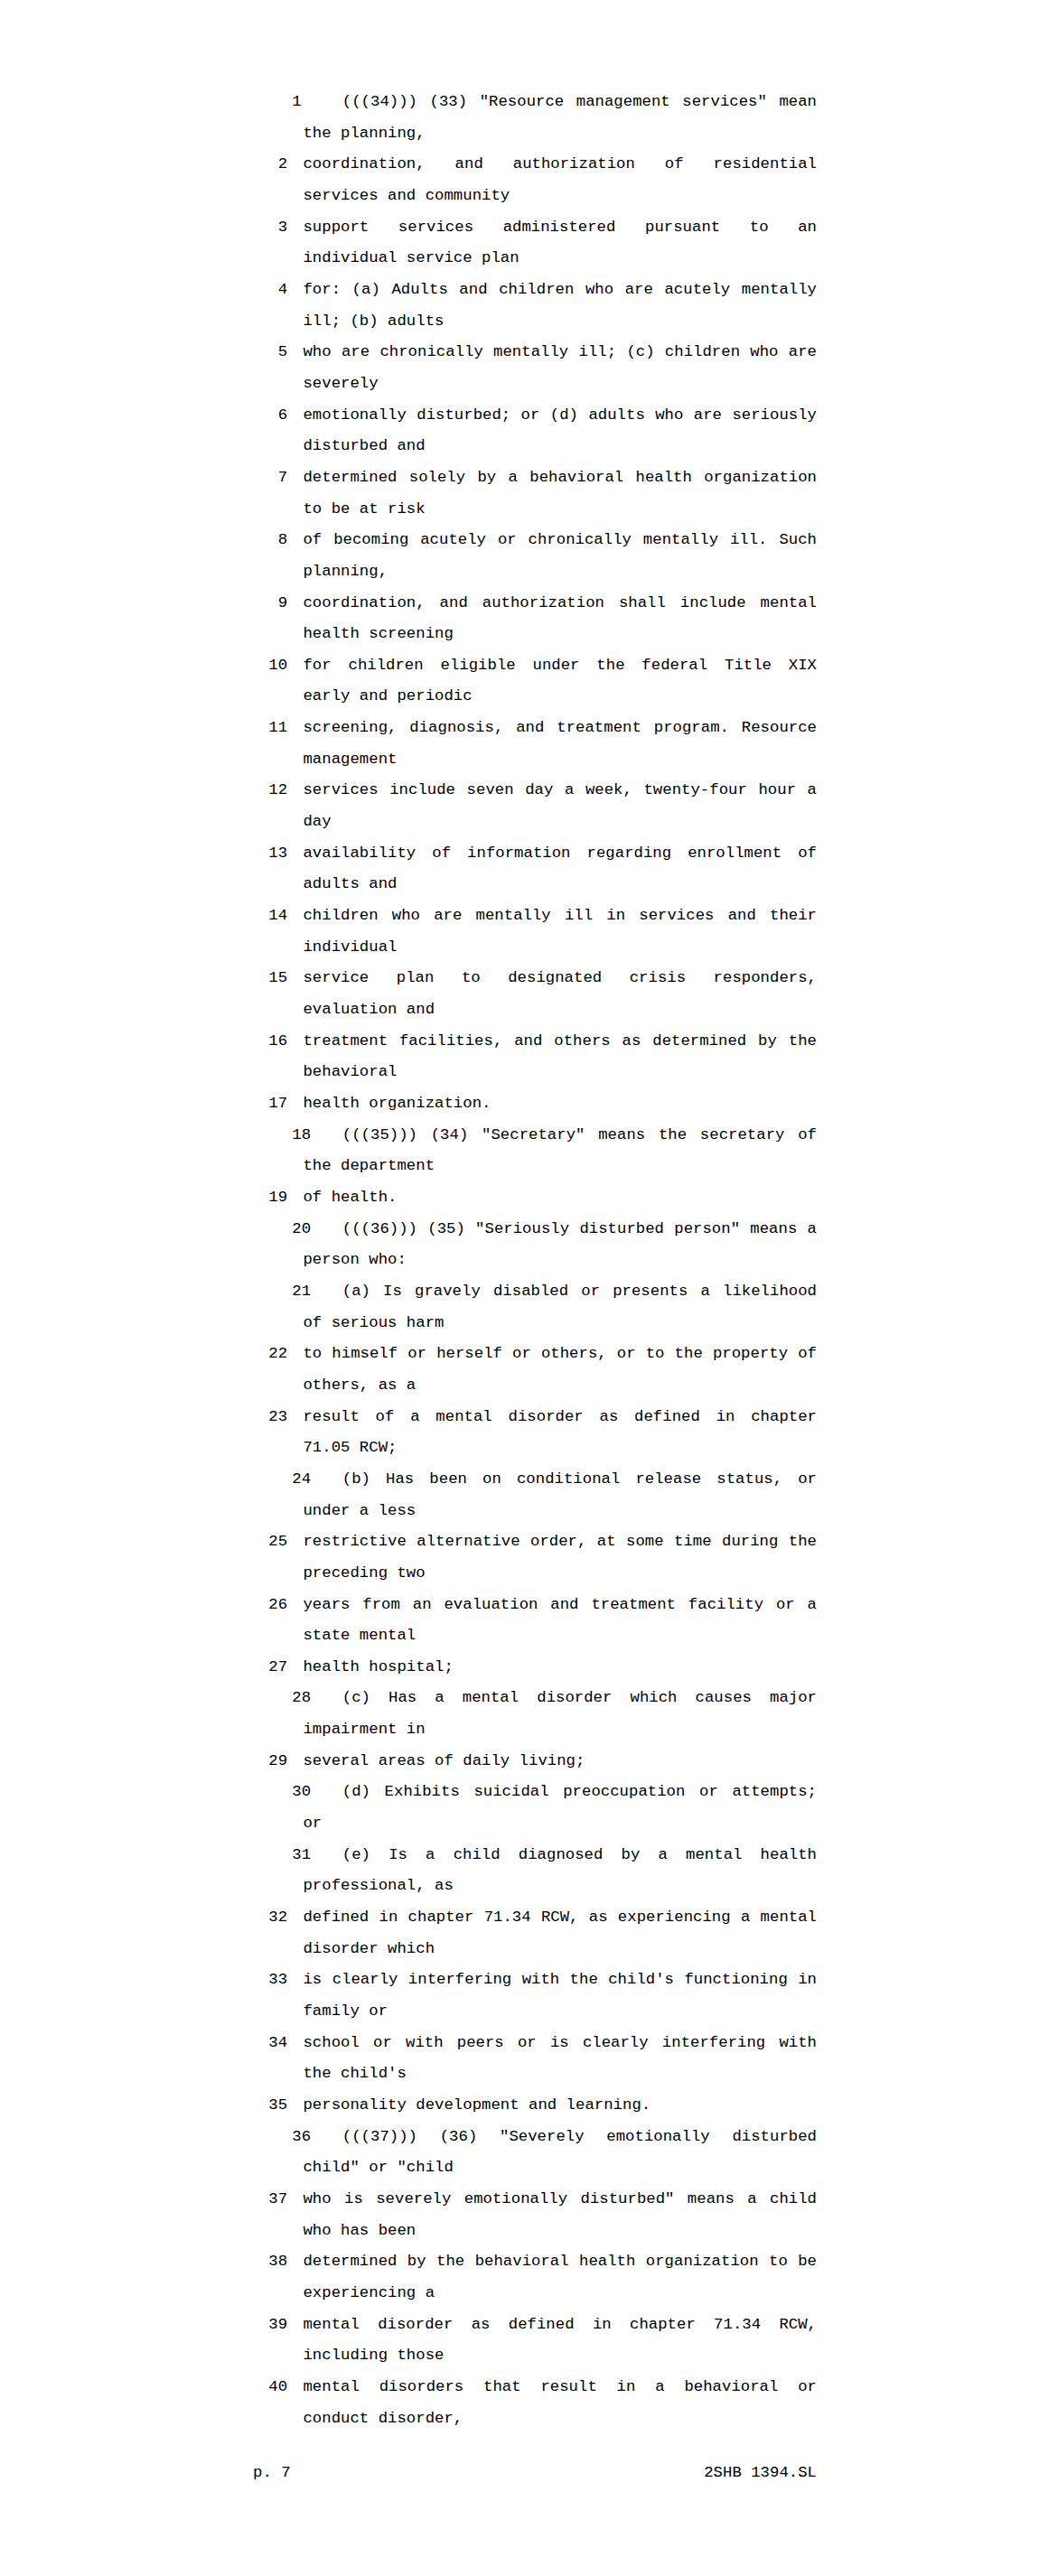(((34))) (33) "Resource management services" mean the planning,
coordination, and authorization of residential services and community
support services administered pursuant to an individual service plan
for: (a) Adults and children who are acutely mentally ill; (b) adults
who are chronically mentally ill; (c) children who are severely
emotionally disturbed; or (d) adults who are seriously disturbed and
determined solely by a behavioral health organization to be at risk
of becoming acutely or chronically mentally ill. Such planning,
coordination, and authorization shall include mental health screening
for children eligible under the federal Title XIX early and periodic
screening, diagnosis, and treatment program. Resource management
services include seven day a week, twenty-four hour a day
availability of information regarding enrollment of adults and
children who are mentally ill in services and their individual
service plan to designated crisis responders, evaluation and
treatment facilities, and others as determined by the behavioral
health organization.
(((35))) (34) "Secretary" means the secretary of the department
of health.
(((36))) (35) "Seriously disturbed person" means a person who:
(a) Is gravely disabled or presents a likelihood of serious harm
to himself or herself or others, or to the property of others, as a
result of a mental disorder as defined in chapter 71.05 RCW;
(b) Has been on conditional release status, or under a less
restrictive alternative order, at some time during the preceding two
years from an evaluation and treatment facility or a state mental
health hospital;
(c) Has a mental disorder which causes major impairment in
several areas of daily living;
(d) Exhibits suicidal preoccupation or attempts; or
(e) Is a child diagnosed by a mental health professional, as
defined in chapter 71.34 RCW, as experiencing a mental disorder which
is clearly interfering with the child's functioning in family or
school or with peers or is clearly interfering with the child's
personality development and learning.
(((37))) (36) "Severely emotionally disturbed child" or "child
who is severely emotionally disturbed" means a child who has been
determined by the behavioral health organization to be experiencing a
mental disorder as defined in chapter 71.34 RCW, including those
mental disorders that result in a behavioral or conduct disorder,
p. 7 2SHB 1394.SL